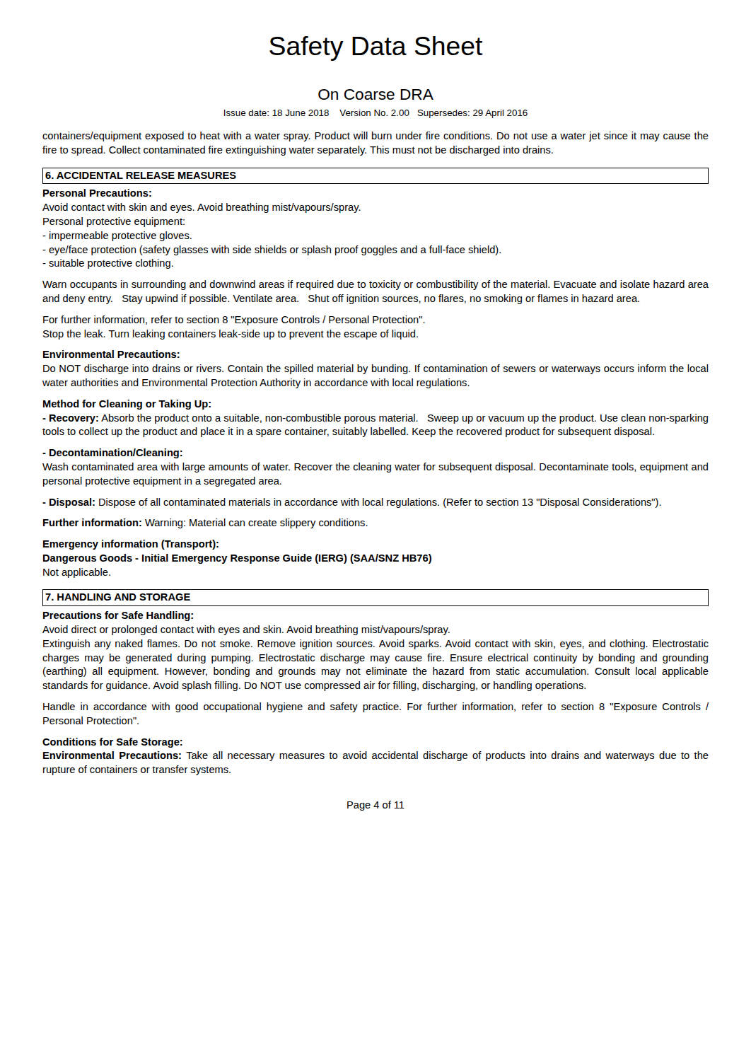Safety Data Sheet
On Coarse DRA
Issue date: 18 June 2018 Version No. 2.00 Supersedes: 29 April 2016
containers/equipment exposed to heat with a water spray. Product will burn under fire conditions. Do not use a water jet since it may cause the fire to spread. Collect contaminated fire extinguishing water separately. This must not be discharged into drains.
6. ACCIDENTAL RELEASE MEASURES
Personal Precautions:
Avoid contact with skin and eyes. Avoid breathing mist/vapours/spray.
Personal protective equipment:
- impermeable protective gloves.
- eye/face protection (safety glasses with side shields or splash proof goggles and a full-face shield).
- suitable protective clothing.
Warn occupants in surrounding and downwind areas if required due to toxicity or combustibility of the material. Evacuate and isolate hazard area and deny entry. Stay upwind if possible. Ventilate area. Shut off ignition sources, no flares, no smoking or flames in hazard area.
For further information, refer to section 8 "Exposure Controls / Personal Protection".
Stop the leak. Turn leaking containers leak-side up to prevent the escape of liquid.
Environmental Precautions:
Do NOT discharge into drains or rivers. Contain the spilled material by bunding. If contamination of sewers or waterways occurs inform the local water authorities and Environmental Protection Authority in accordance with local regulations.
Method for Cleaning or Taking Up:
- Recovery: Absorb the product onto a suitable, non-combustible porous material. Sweep up or vacuum up the product. Use clean non-sparking tools to collect up the product and place it in a spare container, suitably labelled. Keep the recovered product for subsequent disposal.
- Decontamination/Cleaning:
Wash contaminated area with large amounts of water. Recover the cleaning water for subsequent disposal. Decontaminate tools, equipment and personal protective equipment in a segregated area.
- Disposal: Dispose of all contaminated materials in accordance with local regulations. (Refer to section 13 "Disposal Considerations").
Further information: Warning: Material can create slippery conditions.
Emergency information (Transport):
Dangerous Goods - Initial Emergency Response Guide (IERG) (SAA/SNZ HB76)
Not applicable.
7. HANDLING AND STORAGE
Precautions for Safe Handling:
Avoid direct or prolonged contact with eyes and skin. Avoid breathing mist/vapours/spray.
Extinguish any naked flames. Do not smoke. Remove ignition sources. Avoid sparks. Avoid contact with skin, eyes, and clothing. Electrostatic charges may be generated during pumping. Electrostatic discharge may cause fire. Ensure electrical continuity by bonding and grounding (earthing) all equipment. However, bonding and grounds may not eliminate the hazard from static accumulation. Consult local applicable standards for guidance. Avoid splash filling. Do NOT use compressed air for filling, discharging, or handling operations.
Handle in accordance with good occupational hygiene and safety practice. For further information, refer to section 8 "Exposure Controls / Personal Protection".
Conditions for Safe Storage:
Environmental Precautions: Take all necessary measures to avoid accidental discharge of products into drains and waterways due to the rupture of containers or transfer systems.
Page 4 of 11